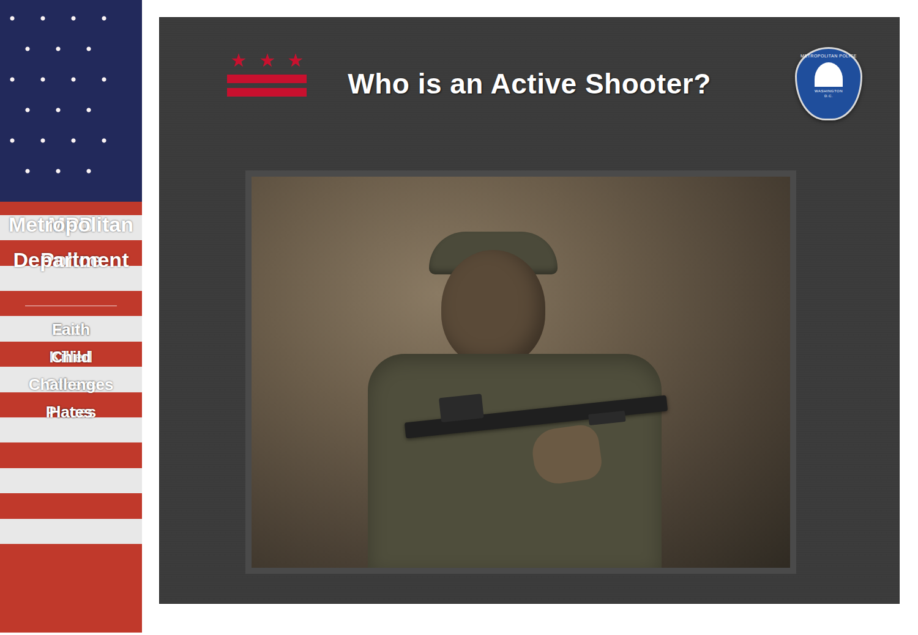MPD Metropolitan Police Department
Each Faith Killed Child Others Challenges Places Hates
★ ★ ★
Who is an Active Shooter?
METROPOLITAN POLICE
WASHINGTON
D.C.